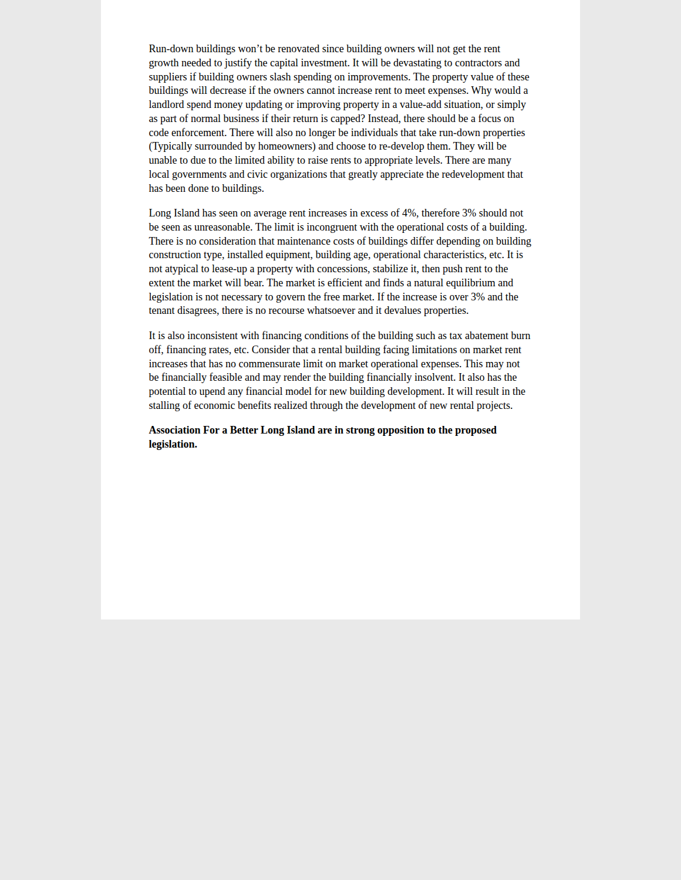Run-down buildings won’t be renovated since building owners will not get the rent growth needed to justify the capital investment. It will be devastating to contractors and suppliers if building owners slash spending on improvements. The property value of these buildings will decrease if the owners cannot increase rent to meet expenses. Why would a landlord spend money updating or improving property in a value-add situation, or simply as part of normal business if their return is capped? Instead, there should be a focus on code enforcement. There will also no longer be individuals that take run-down properties (Typically surrounded by homeowners) and choose to re-develop them. They will be unable to due to the limited ability to raise rents to appropriate levels. There are many local governments and civic organizations that greatly appreciate the redevelopment that has been done to buildings.
Long Island has seen on average rent increases in excess of 4%, therefore 3% should not be seen as unreasonable. The limit is incongruent with the operational costs of a building. There is no consideration that maintenance costs of buildings differ depending on building construction type, installed equipment, building age, operational characteristics, etc. It is not atypical to lease-up a property with concessions, stabilize it, then push rent to the extent the market will bear. The market is efficient and finds a natural equilibrium and legislation is not necessary to govern the free market. If the increase is over 3% and the tenant disagrees, there is no recourse whatsoever and it devalues properties.
It is also inconsistent with financing conditions of the building such as tax abatement burn off, financing rates, etc. Consider that a rental building facing limitations on market rent increases that has no commensurate limit on market operational expenses. This may not be financially feasible and may render the building financially insolvent. It also has the potential to upend any financial model for new building development. It will result in the stalling of economic benefits realized through the development of new rental projects.
Association For a Better Long Island are in strong opposition to the proposed legislation.